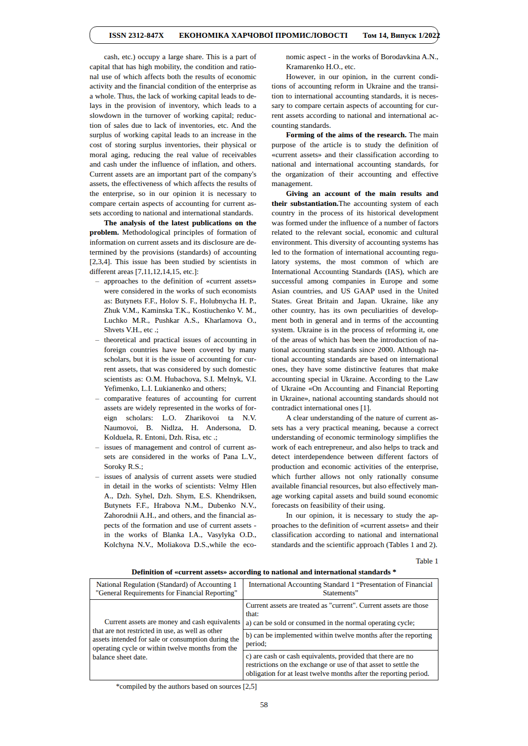ISSN 2312-847X ЕКОНОМІКА ХАРЧОВОЇ ПРОМИСЛОВОСТІ Том 14, Випуск 1/2022
cash, etc.) occupy a large share. This is a part of capital that has high mobility, the condition and rational use of which affects both the results of economic activity and the financial condition of the enterprise as a whole. Thus, the lack of working capital leads to delays in the provision of inventory, which leads to a slowdown in the turnover of working capital; reduction of sales due to lack of inventories, etc. And the surplus of working capital leads to an increase in the cost of storing surplus inventories, their physical or moral aging, reducing the real value of receivables and cash under the influence of inflation, and others. Current assets are an important part of the company's assets, the effectiveness of which affects the results of the enterprise, so in our opinion it is necessary to compare certain aspects of accounting for current assets according to national and international standards.
The analysis of the latest publications on the problem. Methodological principles of formation of information on current assets and its disclosure are determined by the provisions (standards) of accounting [2,3,4]. This issue has been studied by scientists in different areas [7,11,12,14,15, etc.]:
approaches to the definition of «current assets» were considered in the works of such economists as: Butynets F.F., Holov S. F., Holubnycha H. P., Zhuk V.M., Kaminska T.K., Kostiuchenko V. M., Luchko M.R., Pushkar A.S., Kharlamova O., Shvets V.H., etc .;
theoretical and practical issues of accounting in foreign countries have been covered by many scholars, but it is the issue of accounting for current assets, that was considered by such domestic scientists as: O.M. Hubachova, S.I. Melnyk, V.I. Yefimenko, L.I. Lukianenko and others;
comparative features of accounting for current assets are widely represented in the works of foreign scholars: L.O. Zharikovoi ta N.V. Naumovoi, B. Nidlza, H. Andersona, D. Kolduela, R. Entoni, Dzh. Risa, etc .;
issues of management and control of current assets are considered in the works of Pana L.V., Soroky R.S.;
issues of analysis of current assets were studied in detail in the works of scientists: Velmy Hlen A., Dzh. Syhel, Dzh. Shym, E.S. Khendriksen, Butynets F.F., Hrabova N.M., Dubenko N.V., Zahorodnii A.H., and others, and the financial aspects of the formation and use of current assets - in the works of Blanka I.A., Vasylyka O.D., Kolchyna N.V., Moliakova D.S.,while the economic aspect - in the works of Borodavkina A.N., Kramarenko H.O., etc.
However, in our opinion, in the current conditions of accounting reform in Ukraine and the transition to international accounting standards, it is necessary to compare certain aspects of accounting for current assets according to national and international accounting standards.
Forming of the aims of the research. The main purpose of the article is to study the definition of «current assets» and their classification according to national and international accounting standards, for the organization of their accounting and effective management.
Giving an account of the main results and their substantiation. The accounting system of each country in the process of its historical development was formed under the influence of a number of factors related to the relevant social, economic and cultural environment. This diversity of accounting systems has led to the formation of international accounting regulatory systems, the most common of which are International Accounting Standards (IAS), which are successful among companies in Europe and some Asian countries, and US GAAP used in the United States. Great Britain and Japan. Ukraine, like any other country, has its own peculiarities of development both in general and in terms of the accounting system. Ukraine is in the process of reforming it, one of the areas of which has been the introduction of national accounting standards since 2000. Although national accounting standards are based on international ones, they have some distinctive features that make accounting special in Ukraine. According to the Law of Ukraine «On Accounting and Financial Reporting in Ukraine», national accounting standards should not contradict international ones [1].
A clear understanding of the nature of current assets has a very practical meaning, because a correct understanding of economic terminology simplifies the work of each entrepreneur, and also helps to track and detect interdependence between different factors of production and economic activities of the enterprise, which further allows not only rationally consume available financial resources, but also effectively manage working capital assets and build sound economic forecasts on feasibility of their using.
In our opinion, it is necessary to study the approaches to the definition of «current assets» and their classification according to national and international standards and the scientific approach (Tables 1 and 2).
Table 1
Definition of «current assets» according to national and international standards *
| National Regulation (Standard) of Accounting 1 "General Requirements for Financial Reporting" | International Accounting Standard 1 “Presentation of Financial Statements” |
| --- | --- |
| Current assets are money and cash equivalents that are not restricted in use, as well as other assets intended for sale or consumption during the operating cycle or within twelve months from the balance sheet date. | Current assets are treated as "current". Current assets are those that: a) can be sold or consumed in the normal operating cycle; |
| b) can be implemented within twelve months after the reporting period; |
| c) are cash or cash equivalents, provided that there are no restrictions on the exchange or use of that asset to settle the obligation for at least twelve months after the reporting period. |
*compiled by the authors based on sources [2,5]
58